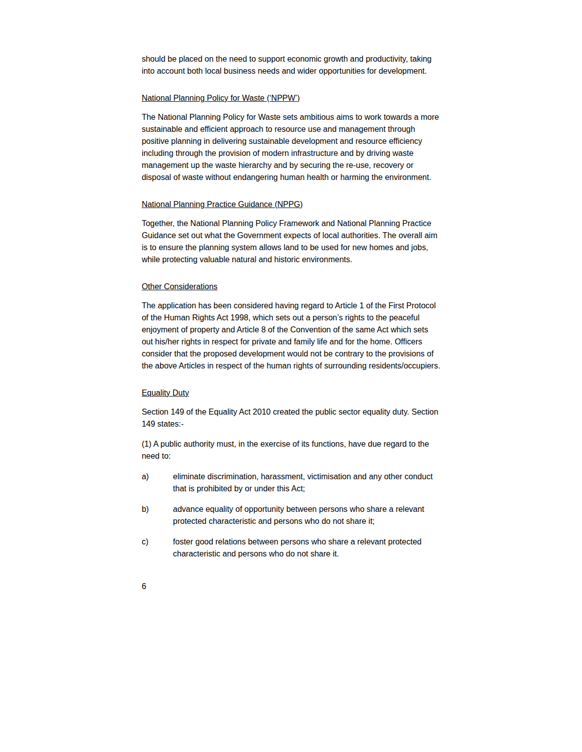should be placed on the need to support economic growth and productivity, taking into account both local business needs and wider opportunities for development.
National Planning Policy for Waste (‘NPPW’)
The National Planning Policy for Waste sets ambitious aims to work towards a more sustainable and efficient approach to resource use and management through positive planning in delivering sustainable development and resource efficiency including through the provision of modern infrastructure and by driving waste management up the waste hierarchy and by securing the re-use, recovery or disposal of waste without endangering human health or harming the environment.
National Planning Practice Guidance (NPPG)
Together, the National Planning Policy Framework and National Planning Practice Guidance set out what the Government expects of local authorities. The overall aim is to ensure the planning system allows land to be used for new homes and jobs, while protecting valuable natural and historic environments.
Other Considerations
The application has been considered having regard to Article 1 of the First Protocol of the Human Rights Act 1998, which sets out a person’s rights to the peaceful enjoyment of property and Article 8 of the Convention of the same Act which sets out his/her rights in respect for private and family life and for the home. Officers consider that the proposed development would not be contrary to the provisions of the above Articles in respect of the human rights of surrounding residents/occupiers.
Equality Duty
Section 149 of the Equality Act 2010 created the public sector equality duty. Section 149 states:-
(1) A public authority must, in the exercise of its functions, have due regard to the need to:
a)
eliminate discrimination, harassment, victimisation and any other conduct that is prohibited by or under this Act;
b)
advance equality of opportunity between persons who share a relevant protected characteristic and persons who do not share it;
c)
foster good relations between persons who share a relevant protected characteristic and persons who do not share it.
6